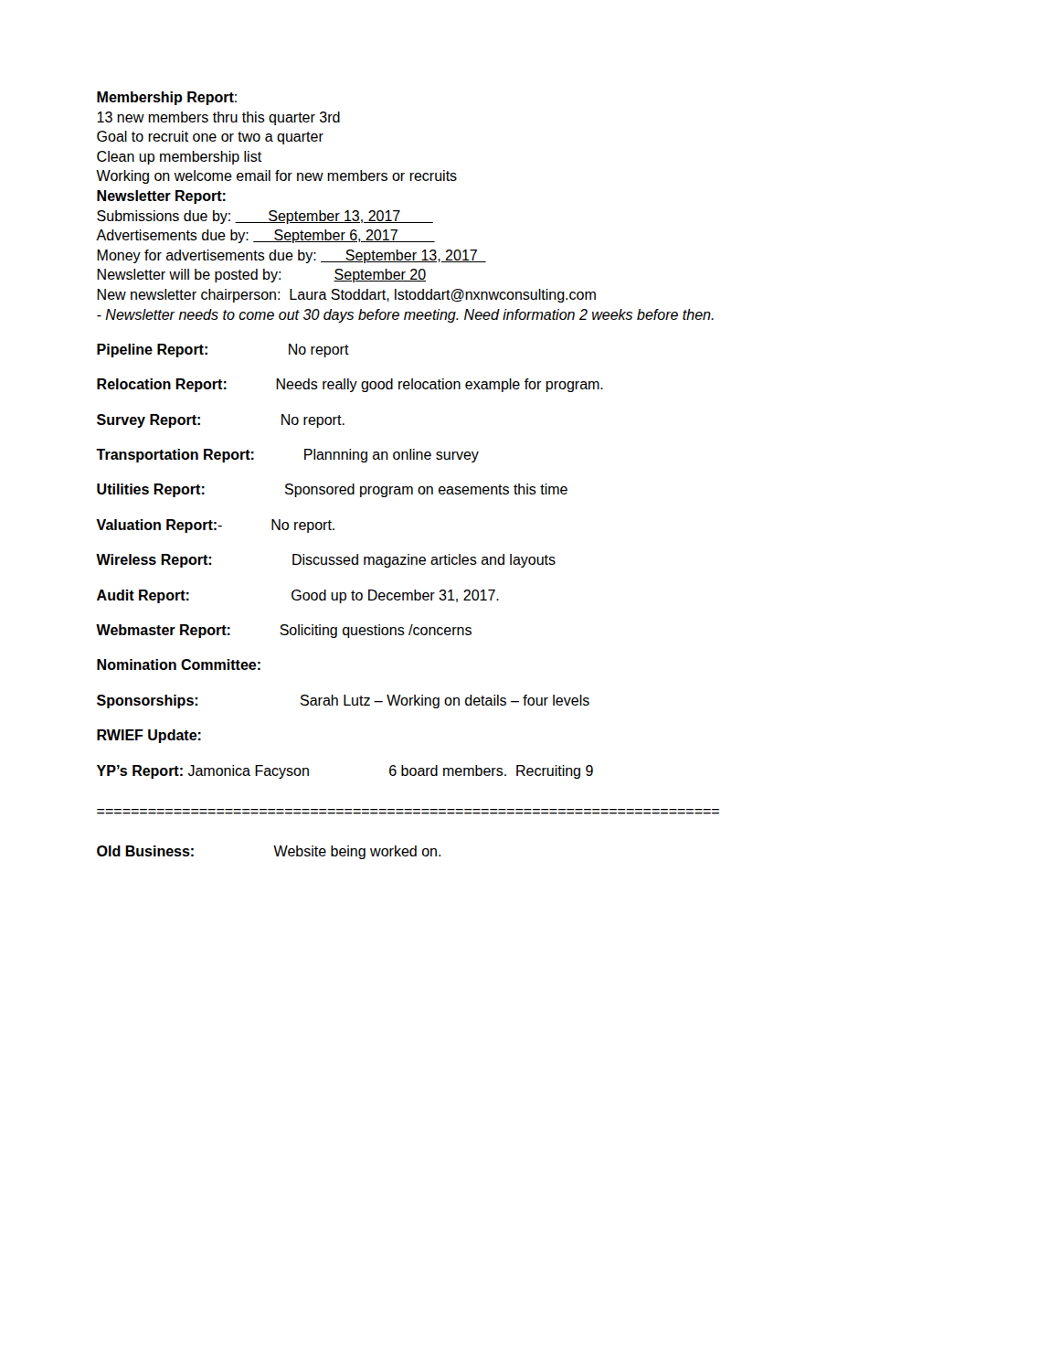Membership Report:
13 new members thru this quarter 3rd
Goal to recruit one or two a quarter
Clean up membership list
Working on welcome email for new members or recruits
Newsletter Report:
Submissions due by: September 13, 2017
Advertisements due by: September 6, 2017
Money for advertisements due by: September 13, 2017
Newsletter will be posted by: September 20
New newsletter chairperson: Laura Stoddart, lstoddart@nxnwconsulting.com
- Newsletter needs to come out 30 days before meeting. Need information 2 weeks before then.
Pipeline Report: No report
Relocation Report: Needs really good relocation example for program.
Survey Report: No report.
Transportation Report: Plannning an online survey
Utilities Report: Sponsored program on easements this time
Valuation Report:- No report.
Wireless Report: Discussed magazine articles and layouts
Audit Report: Good up to December 31, 2017.
Webmaster Report: Soliciting questions /concerns
Nomination Committee:
Sponsorships: Sarah Lutz – Working on details – four levels
RWIEF Update:
YP’s Report: Jamonica Facyson 6 board members. Recruiting 9
=========================================================================
Old Business: Website being worked on.